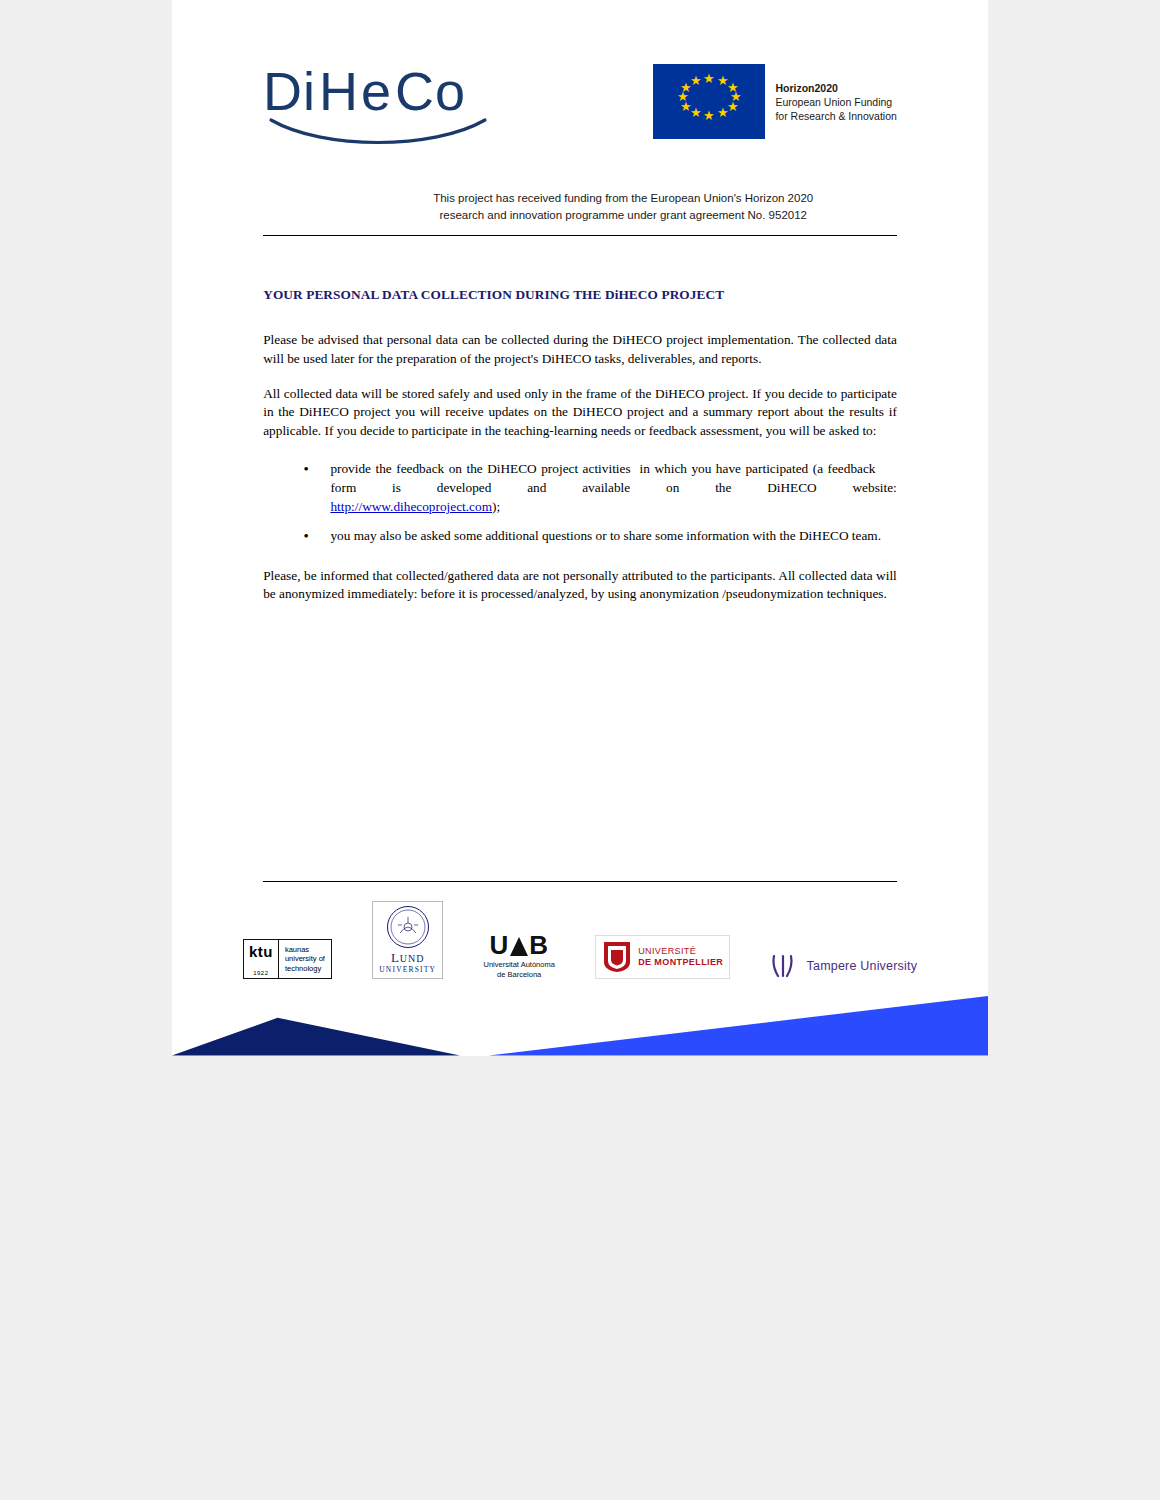D i H e C o
★ ★ ★ ★ ★ ★ ★ ★ ★ ★ ★ ★
Horizon2020
European Union Funding
for Research & Innovation
This project has received funding from the European Union's Horizon 2020
research and innovation programme under grant agreement No. 952012
YOUR PERSONAL DATA COLLECTION DURING THE DiHECO PROJECT
Please be advised that personal data can be collected during the DiHECO project implementation. The collected data will be used later for the preparation of the project's DiHECO tasks, deliverables, and reports.
All collected data will be stored safely and used only in the frame of the DiHECO project. If you decide to participate in the DiHECO project you will receive updates on the DiHECO project and a summary report about the results if applicable. If you decide to participate in the teaching-learning needs or feedback assessment, you will be asked to:
provide the feedback on the DiHECO project activities in which you have participated (a feedback form is developed and available on the DiHECO website: http://www.dihecoproject.com);
you may also be asked some additional questions or to share some information with the DiHECO team.
Please, be informed that collected/gathered data are not personally attributed to the participants. All collected data will be anonymized immediately: before it is processed/analyzed, by using anonymization /pseudonymization techniques.
ktu
1922
kaunas
university of
technology
LUND
UNIVERSITY
U B
Universitat Autònoma
de Barcelona
UNIVERSITÉ
DE MONTPELLIER
Tampere University